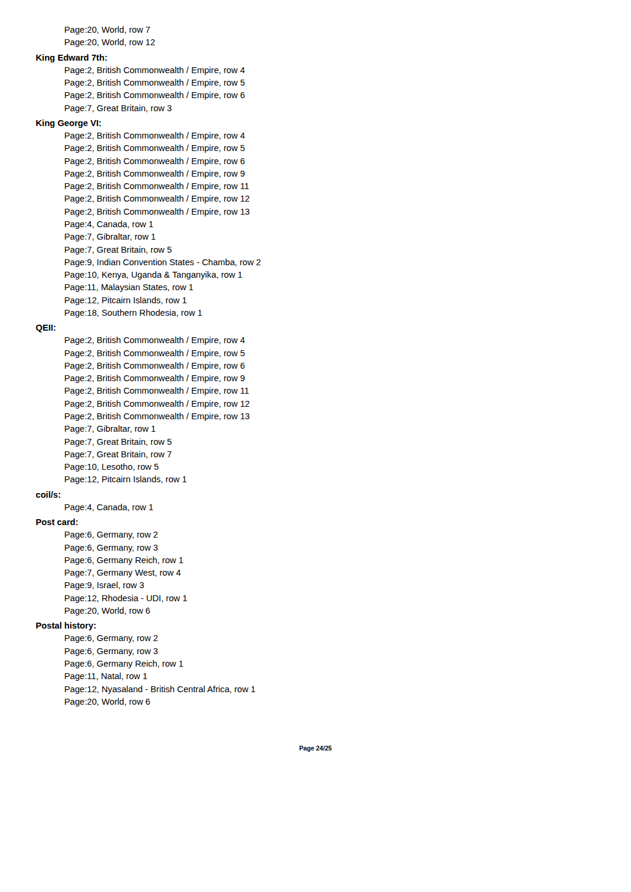Page:20, World, row 7
Page:20, World, row 12
King Edward 7th:
Page:2, British Commonwealth / Empire, row 4
Page:2, British Commonwealth / Empire, row 5
Page:2, British Commonwealth / Empire, row 6
Page:7, Great Britain, row 3
King George VI:
Page:2, British Commonwealth / Empire, row 4
Page:2, British Commonwealth / Empire, row 5
Page:2, British Commonwealth / Empire, row 6
Page:2, British Commonwealth / Empire, row 9
Page:2, British Commonwealth / Empire, row 11
Page:2, British Commonwealth / Empire, row 12
Page:2, British Commonwealth / Empire, row 13
Page:4, Canada, row 1
Page:7, Gibraltar, row 1
Page:7, Great Britain, row 5
Page:9, Indian Convention States - Chamba, row 2
Page:10, Kenya, Uganda & Tanganyika, row 1
Page:11, Malaysian States, row 1
Page:12, Pitcairn Islands, row 1
Page:18, Southern Rhodesia, row 1
QEII:
Page:2, British Commonwealth / Empire, row 4
Page:2, British Commonwealth / Empire, row 5
Page:2, British Commonwealth / Empire, row 6
Page:2, British Commonwealth / Empire, row 9
Page:2, British Commonwealth / Empire, row 11
Page:2, British Commonwealth / Empire, row 12
Page:2, British Commonwealth / Empire, row 13
Page:7, Gibraltar, row 1
Page:7, Great Britain, row 5
Page:7, Great Britain, row 7
Page:10, Lesotho, row 5
Page:12, Pitcairn Islands, row 1
coil/s:
Page:4, Canada, row 1
Post card:
Page:6, Germany, row 2
Page:6, Germany, row 3
Page:6, Germany Reich, row 1
Page:7, Germany West, row 4
Page:9, Israel, row 3
Page:12, Rhodesia - UDI, row 1
Page:20, World, row 6
Postal history:
Page:6, Germany, row 2
Page:6, Germany, row 3
Page:6, Germany Reich, row 1
Page:11, Natal, row 1
Page:12, Nyasaland - British Central Africa, row 1
Page:20, World, row 6
Page 24/25